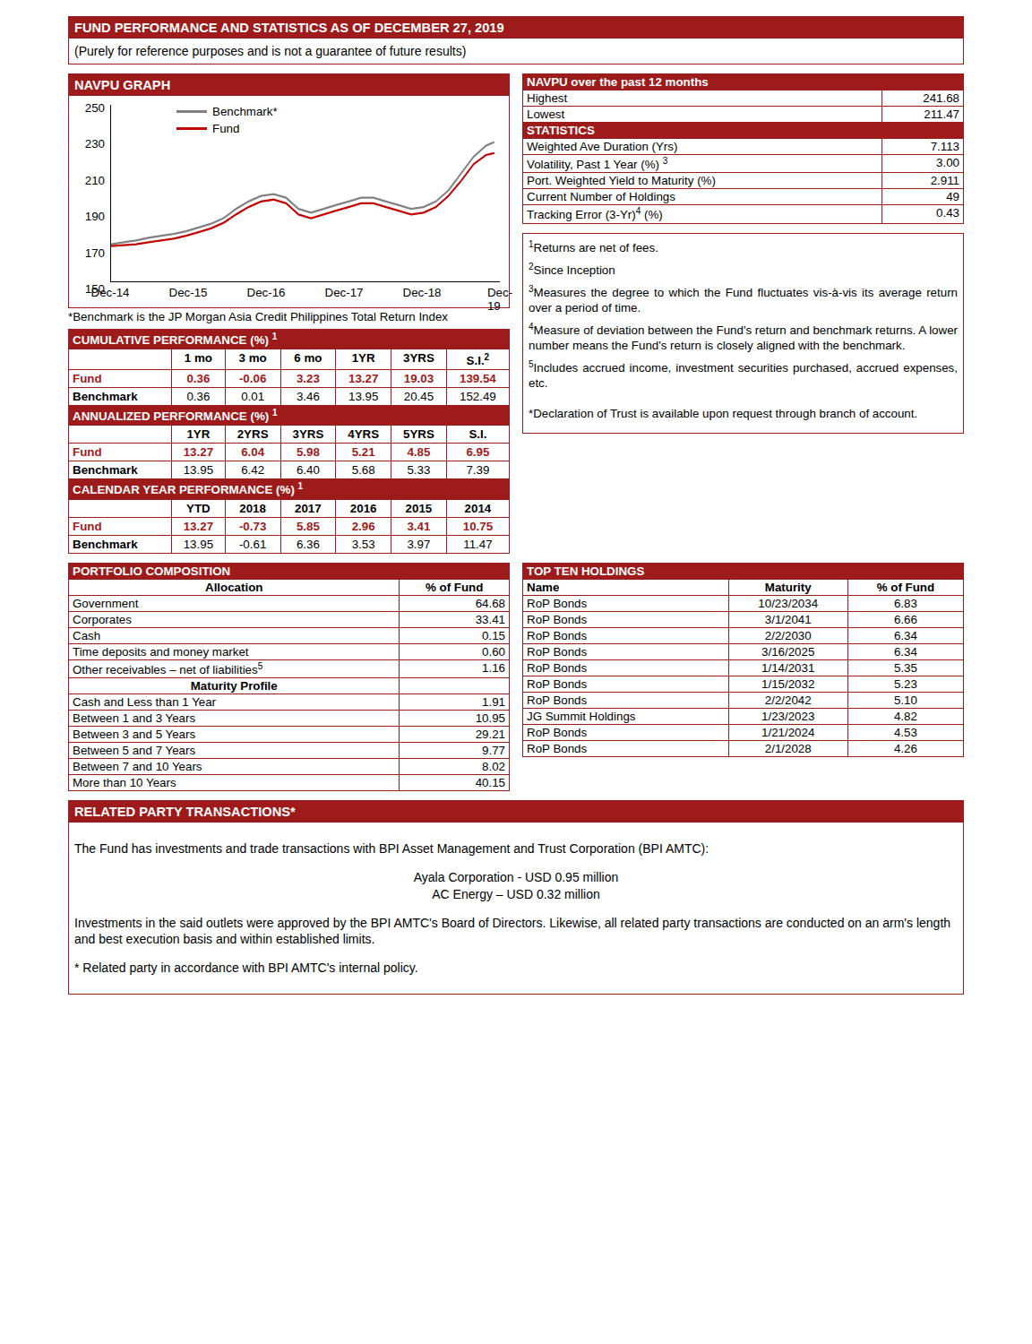FUND PERFORMANCE AND STATISTICS AS OF DECEMBER 27, 2019
(Purely for reference purposes and is not a guarantee of future results)
NAVPU GRAPH
250 230 210 190 170 150
Benchmark*
Fund
Dec-14 Dec-15 Dec-16 Dec-17 Dec-18 Dec-19
*Benchmark is the JP Morgan Asia Credit Philippines Total Return Index
| CUMULATIVE PERFORMANCE (%) 1 |
| | 1 mo | 3 mo | 6 mo | 1YR | 3YRS | S.I. 2 |
| Fund | 0.36 | -0.06 | 3.23 | 13.27 | 19.03 | 139.54 |
| Benchmark | 0.36 | 0.01 | 3.46 | 13.95 | 20.45 | 152.49 |
| ANNUALIZED PERFORMANCE (%) 1 |
| | 1YR | 2YRS | 3YRS | 4YRS | 5YRS | S.I. |
| Fund | 13.27 | 6.04 | 5.98 | 5.21 | 4.85 | 6.95 |
| Benchmark | 13.95 | 6.42 | 6.40 | 5.68 | 5.33 | 7.39 |
| CALENDAR YEAR PERFORMANCE (%) 1 |
| | YTD | 2018 | 2017 | 2016 | 2015 | 2014 |
| Fund | 13.27 | -0.73 | 5.85 | 2.96 | 3.41 | 10.75 |
| Benchmark | 13.95 | -0.61 | 6.36 | 3.53 | 3.97 | 11.47 |
| NAVPU over the past 12 months |
| Highest | 241.68 |
| Lowest | 211.47 |
| STATISTICS |
| Weighted Ave Duration (Yrs) | 7.113 |
| Volatility, Past 1 Year (%) 3 | 3.00 |
| Port. Weighted Yield to Maturity (%) | 2.911 |
| Current Number of Holdings | 49 |
| Tracking Error (3-Yr) 4 (%) | 0.43 |
1Returns are net of fees.
2Since Inception
3Measures the degree to which the Fund fluctuates vis-à-vis its average return over a period of time.
4Measure of deviation between the Fund's return and benchmark returns. A lower number means the Fund's return is closely aligned with the benchmark.
5Includes accrued income, investment securities purchased, accrued expenses, etc.
*Declaration of Trust is available upon request through branch of account.
| PORTFOLIO COMPOSITION |
| Allocation | % of Fund |
| Government | 64.68 |
| Corporates | 33.41 |
| Cash | 0.15 |
| Time deposits and money market | 0.60 |
| Other receivables – net of liabilities 5 | 1.16 |
| Maturity Profile | |
| Cash and Less than 1 Year | 1.91 |
| Between 1 and 3 Years | 10.95 |
| Between 3 and 5 Years | 29.21 |
| Between 5 and 7 Years | 9.77 |
| Between 7 and 10 Years | 8.02 |
| More than 10 Years | 40.15 |
| TOP TEN HOLDINGS |
| Name | Maturity | % of Fund |
| RoP Bonds | 10/23/2034 | 6.83 |
| RoP Bonds | 3/1/2041 | 6.66 |
| RoP Bonds | 2/2/2030 | 6.34 |
| RoP Bonds | 3/16/2025 | 6.34 |
| RoP Bonds | 1/14/2031 | 5.35 |
| RoP Bonds | 1/15/2032 | 5.23 |
| RoP Bonds | 2/2/2042 | 5.10 |
| JG Summit Holdings | 1/23/2023 | 4.82 |
| RoP Bonds | 1/21/2024 | 4.53 |
| RoP Bonds | 2/1/2028 | 4.26 |
RELATED PARTY TRANSACTIONS*
The Fund has investments and trade transactions with BPI Asset Management and Trust Corporation (BPI AMTC):
Ayala Corporation - USD 0.95 million
AC Energy – USD 0.32 million
Investments in the said outlets were approved by the BPI AMTC's Board of Directors. Likewise, all related party transactions are conducted on an arm's length and best execution basis and within established limits.
* Related party in accordance with BPI AMTC's internal policy.